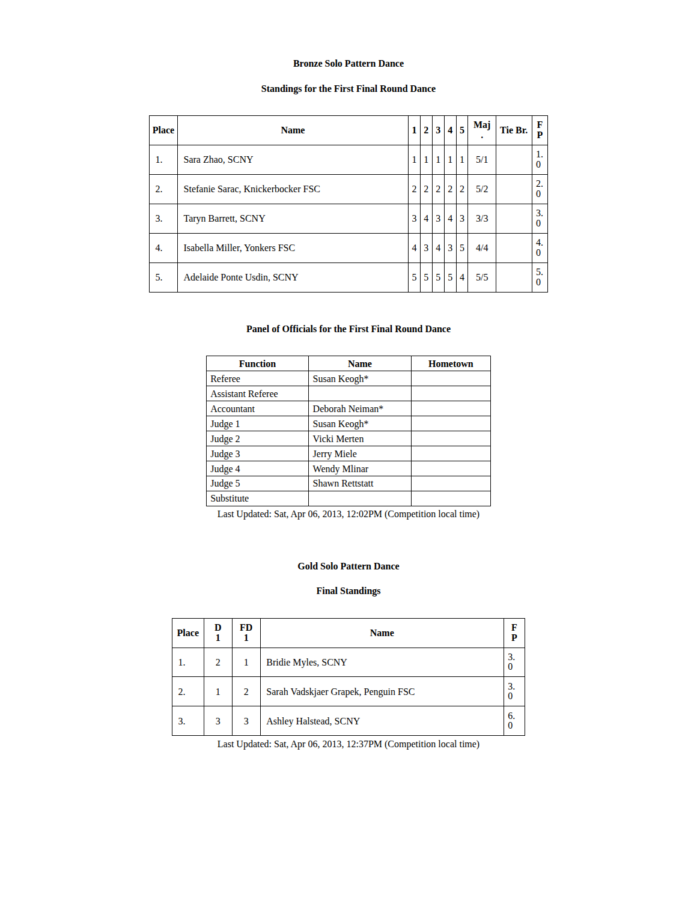Bronze Solo Pattern Dance
Standings for the First Final Round Dance
| Place | Name | 1 | 2 | 3 | 4 | 5 | Maj . | Tie Br. | F P |
| --- | --- | --- | --- | --- | --- | --- | --- | --- | --- |
| 1. | Sara Zhao, SCNY | 1 | 1 | 1 | 1 | 1 | 5/1 | | 1. 0 |
| 2. | Stefanie Sarac, Knickerbocker FSC | 2 | 2 | 2 | 2 | 2 | 5/2 | | 2. 0 |
| 3. | Taryn Barrett, SCNY | 3 | 4 | 3 | 4 | 3 | 3/3 | | 3. 0 |
| 4. | Isabella Miller, Yonkers FSC | 4 | 3 | 4 | 3 | 5 | 4/4 | | 4. 0 |
| 5. | Adelaide Ponte Usdin, SCNY | 5 | 5 | 5 | 5 | 4 | 5/5 | | 5. 0 |
Panel of Officials for the First Final Round Dance
| Function | Name | Hometown |
| --- | --- | --- |
| Referee | Susan Keogh* | |
| Assistant Referee | | |
| Accountant | Deborah Neiman* | |
| Judge 1 | Susan Keogh* | |
| Judge 2 | Vicki Merten | |
| Judge 3 | Jerry Miele | |
| Judge 4 | Wendy Mlinar | |
| Judge 5 | Shawn Rettstatt | |
| Substitute | | |
Last Updated: Sat, Apr 06, 2013, 12:02PM (Competition local time)
Gold Solo Pattern Dance
Final Standings
| Place | D 1 | FD 1 | Name | F P |
| --- | --- | --- | --- | --- |
| 1. | 2 | 1 | Bridie Myles, SCNY | 3. 0 |
| 2. | 1 | 2 | Sarah Vadskjaer Grapek, Penguin FSC | 3. 0 |
| 3. | 3 | 3 | Ashley Halstead, SCNY | 6. 0 |
Last Updated: Sat, Apr 06, 2013, 12:37PM (Competition local time)